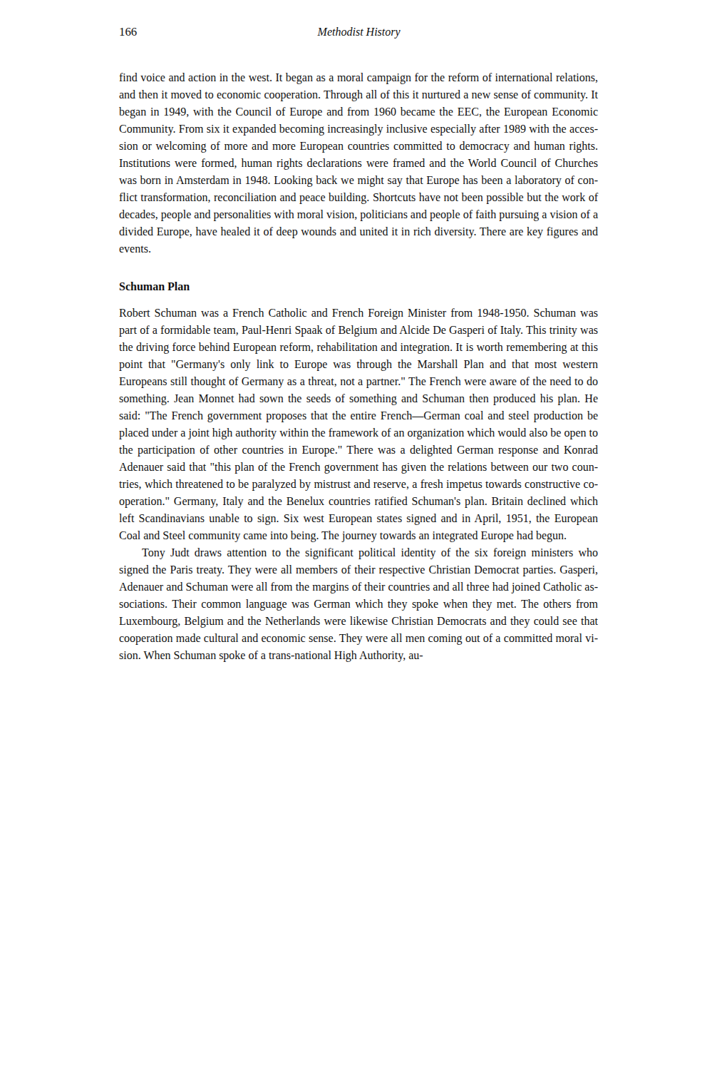166 Methodist History
find voice and action in the west. It began as a moral campaign for the reform of international relations, and then it moved to economic cooperation. Through all of this it nurtured a new sense of community. It began in 1949, with the Council of Europe and from 1960 became the EEC, the European Economic Community. From six it expanded becoming increasingly inclusive especially after 1989 with the accession or welcoming of more and more European countries committed to democracy and human rights. Institutions were formed, human rights declarations were framed and the World Council of Churches was born in Amsterdam in 1948. Looking back we might say that Europe has been a laboratory of conflict transformation, reconciliation and peace building. Shortcuts have not been possible but the work of decades, people and personalities with moral vision, politicians and people of faith pursuing a vision of a divided Europe, have healed it of deep wounds and united it in rich diversity. There are key figures and events.
Schuman Plan
Robert Schuman was a French Catholic and French Foreign Minister from 1948-1950. Schuman was part of a formidable team, Paul-Henri Spaak of Belgium and Alcide De Gasperi of Italy. This trinity was the driving force behind European reform, rehabilitation and integration. It is worth remembering at this point that "Germany's only link to Europe was through the Marshall Plan and that most western Europeans still thought of Germany as a threat, not a partner." The French were aware of the need to do something. Jean Monnet had sown the seeds of something and Schuman then produced his plan. He said: "The French government proposes that the entire French—German coal and steel production be placed under a joint high authority within the framework of an organization which would also be open to the participation of other countries in Europe." There was a delighted German response and Konrad Adenauer said that "this plan of the French government has given the relations between our two countries, which threatened to be paralyzed by mistrust and reserve, a fresh impetus towards constructive cooperation." Germany, Italy and the Benelux countries ratified Schuman's plan. Britain declined which left Scandinavians unable to sign. Six west European states signed and in April, 1951, the European Coal and Steel community came into being. The journey towards an integrated Europe had begun.
Tony Judt draws attention to the significant political identity of the six foreign ministers who signed the Paris treaty. They were all members of their respective Christian Democrat parties. Gasperi, Adenauer and Schuman were all from the margins of their countries and all three had joined Catholic associations. Their common language was German which they spoke when they met. The others from Luxembourg, Belgium and the Netherlands were likewise Christian Democrats and they could see that cooperation made cultural and economic sense. They were all men coming out of a committed moral vision. When Schuman spoke of a trans-national High Authority, au-